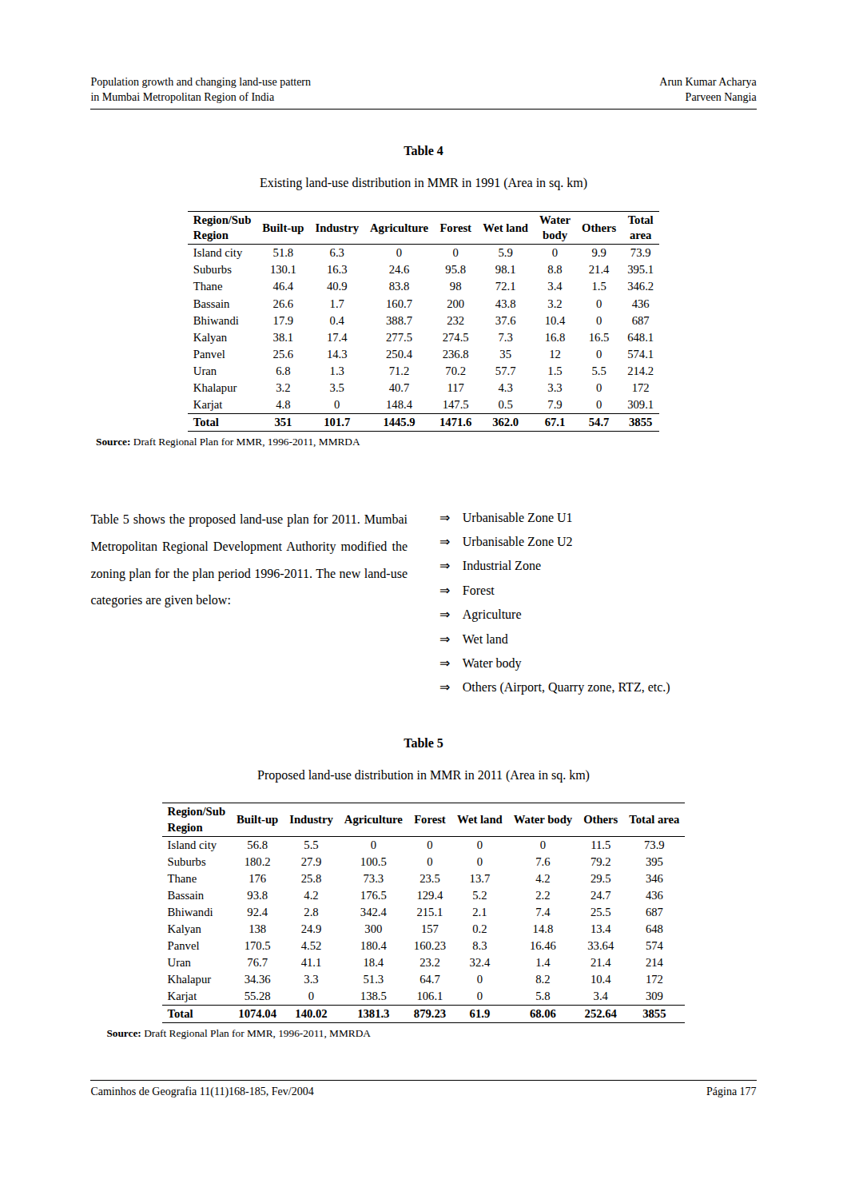Population growth and changing land-use pattern
in Mumbai Metropolitan Region of India
Arun Kumar Acharya
Parveen Nangia
Table 4
Existing land-use distribution in MMR in 1991 (Area in sq. km)
| Region/Sub Region | Built-up | Industry | Agriculture | Forest | Wet land | Water body | Others | Total area |
| --- | --- | --- | --- | --- | --- | --- | --- | --- |
| Island city | 51.8 | 6.3 | 0 | 0 | 5.9 | 0 | 9.9 | 73.9 |
| Suburbs | 130.1 | 16.3 | 24.6 | 95.8 | 98.1 | 8.8 | 21.4 | 395.1 |
| Thane | 46.4 | 40.9 | 83.8 | 98 | 72.1 | 3.4 | 1.5 | 346.2 |
| Bassain | 26.6 | 1.7 | 160.7 | 200 | 43.8 | 3.2 | 0 | 436 |
| Bhiwandi | 17.9 | 0.4 | 388.7 | 232 | 37.6 | 10.4 | 0 | 687 |
| Kalyan | 38.1 | 17.4 | 277.5 | 274.5 | 7.3 | 16.8 | 16.5 | 648.1 |
| Panvel | 25.6 | 14.3 | 250.4 | 236.8 | 35 | 12 | 0 | 574.1 |
| Uran | 6.8 | 1.3 | 71.2 | 70.2 | 57.7 | 1.5 | 5.5 | 214.2 |
| Khalapur | 3.2 | 3.5 | 40.7 | 117 | 4.3 | 3.3 | 0 | 172 |
| Karjat | 4.8 | 0 | 148.4 | 147.5 | 0.5 | 7.9 | 0 | 309.1 |
| Total | 351 | 101.7 | 1445.9 | 1471.6 | 362.0 | 67.1 | 54.7 | 3855 |
Source: Draft Regional Plan for MMR, 1996-2011, MMRDA
Table 5 shows the proposed land-use plan for 2011. Mumbai Metropolitan Regional Development Authority modified the zoning plan for the plan period 1996-2011. The new land-use categories are given below:
Urbanisable Zone U1
Urbanisable Zone U2
Industrial Zone
Forest
Agriculture
Wet land
Water body
Others (Airport, Quarry zone, RTZ, etc.)
Table 5
Proposed land-use distribution in MMR in 2011 (Area in sq. km)
| Region/Sub Region | Built-up | Industry | Agriculture | Forest | Wet land | Water body | Others | Total area |
| --- | --- | --- | --- | --- | --- | --- | --- | --- |
| Island city | 56.8 | 5.5 | 0 | 0 | 0 | 0 | 11.5 | 73.9 |
| Suburbs | 180.2 | 27.9 | 100.5 | 0 | 0 | 7.6 | 79.2 | 395 |
| Thane | 176 | 25.8 | 73.3 | 23.5 | 13.7 | 4.2 | 29.5 | 346 |
| Bassain | 93.8 | 4.2 | 176.5 | 129.4 | 5.2 | 2.2 | 24.7 | 436 |
| Bhiwandi | 92.4 | 2.8 | 342.4 | 215.1 | 2.1 | 7.4 | 25.5 | 687 |
| Kalyan | 138 | 24.9 | 300 | 157 | 0.2 | 14.8 | 13.4 | 648 |
| Panvel | 170.5 | 4.52 | 180.4 | 160.23 | 8.3 | 16.46 | 33.64 | 574 |
| Uran | 76.7 | 41.1 | 18.4 | 23.2 | 32.4 | 1.4 | 21.4 | 214 |
| Khalapur | 34.36 | 3.3 | 51.3 | 64.7 | 0 | 8.2 | 10.4 | 172 |
| Karjat | 55.28 | 0 | 138.5 | 106.1 | 0 | 5.8 | 3.4 | 309 |
| Total | 1074.04 | 140.02 | 1381.3 | 879.23 | 61.9 | 68.06 | 252.64 | 3855 |
Source: Draft Regional Plan for MMR, 1996-2011, MMRDA
Caminhos de Geografia 11(11)168-185, Fev/2004
Página 177